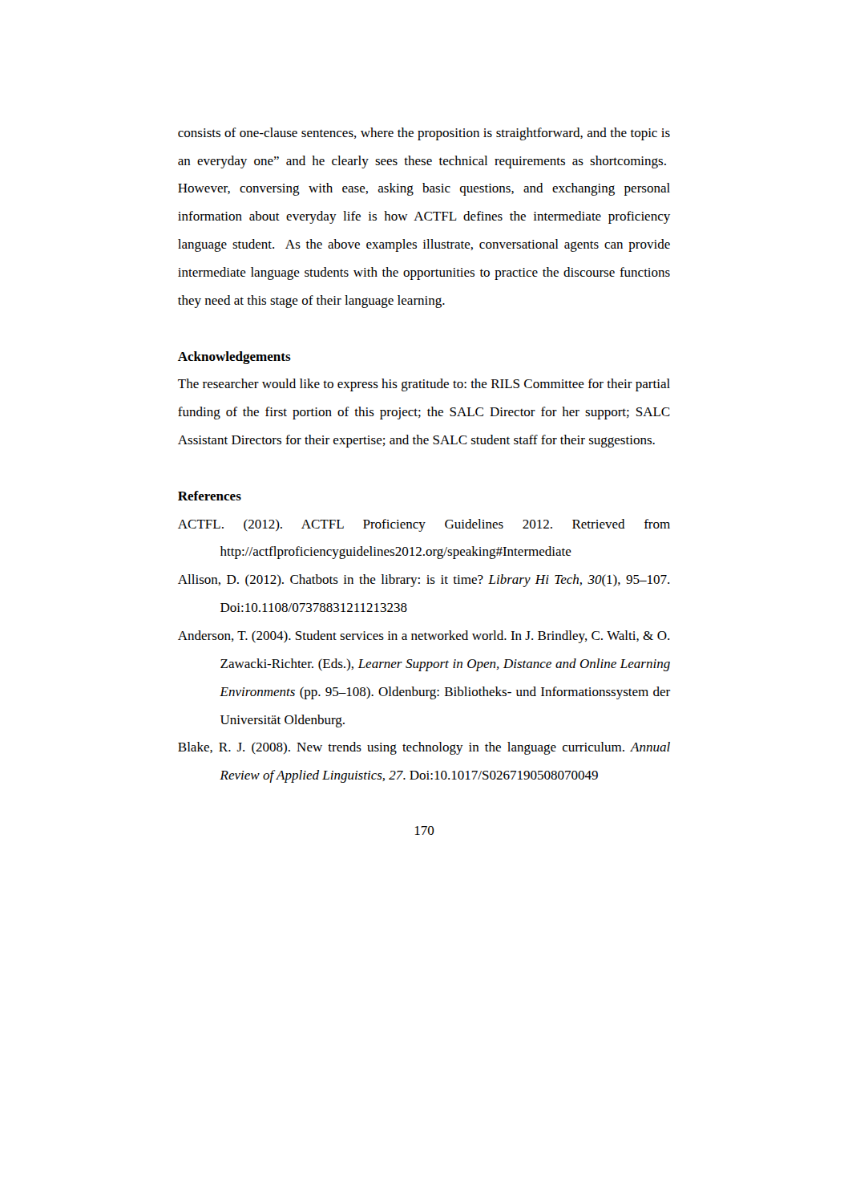consists of one-clause sentences, where the proposition is straightforward, and the topic is an everyday one” and he clearly sees these technical requirements as shortcomings. However, conversing with ease, asking basic questions, and exchanging personal information about everyday life is how ACTFL defines the intermediate proficiency language student. As the above examples illustrate, conversational agents can provide intermediate language students with the opportunities to practice the discourse functions they need at this stage of their language learning.
Acknowledgements
The researcher would like to express his gratitude to: the RILS Committee for their partial funding of the first portion of this project; the SALC Director for her support; SALC Assistant Directors for their expertise; and the SALC student staff for their suggestions.
References
ACTFL. (2012). ACTFL Proficiency Guidelines 2012. Retrieved from http://actflproficiencyguidelines2012.org/speaking#Intermediate
Allison, D. (2012). Chatbots in the library: is it time? Library Hi Tech, 30(1), 95–107. Doi:10.1108/07378831211213238
Anderson, T. (2004). Student services in a networked world. In J. Brindley, C. Walti, & O. Zawacki-Richter. (Eds.), Learner Support in Open, Distance and Online Learning Environments (pp. 95–108). Oldenburg: Bibliotheks- und Informationssystem der Universität Oldenburg.
Blake, R. J. (2008). New trends using technology in the language curriculum. Annual Review of Applied Linguistics, 27. Doi:10.1017/S0267190508070049
170